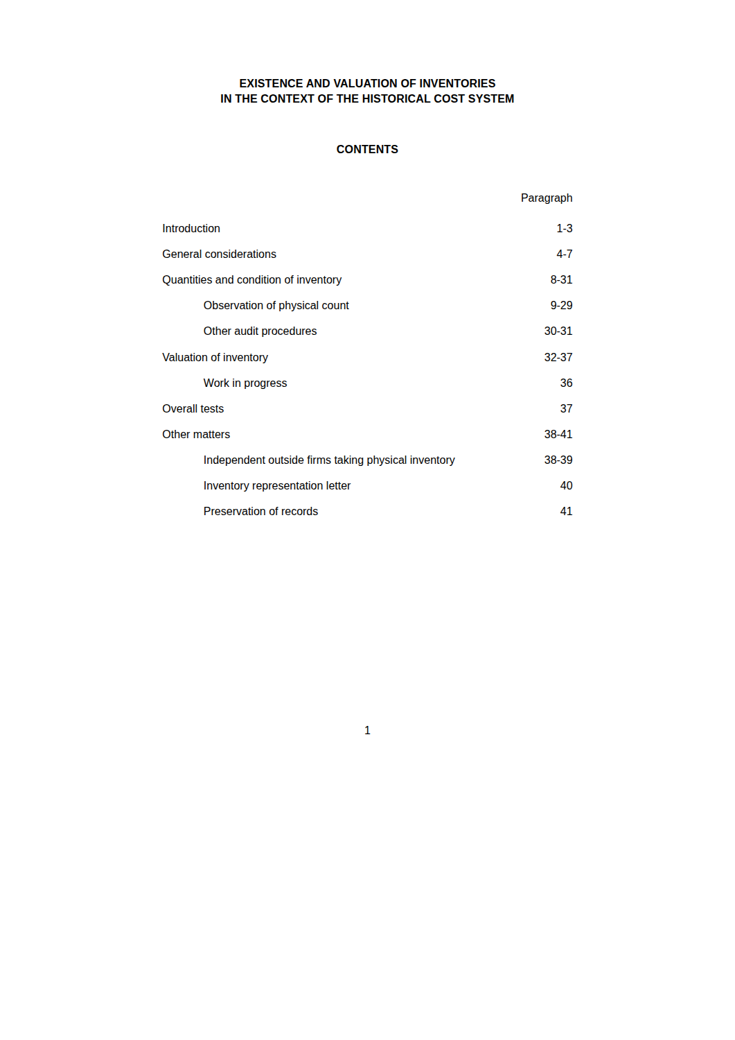EXISTENCE AND VALUATION OF INVENTORIES
IN THE CONTEXT OF THE HISTORICAL COST SYSTEM
CONTENTS
| | Paragraph |
| Introduction | 1-3 |
| General considerations | 4-7 |
| Quantities and condition of inventory | 8-31 |
| Observation of physical count | 9-29 |
| Other audit procedures | 30-31 |
| Valuation of inventory | 32-37 |
| Work in progress | 36 |
| Overall tests | 37 |
| Other matters | 38-41 |
| Independent outside firms taking physical inventory | 38-39 |
| Inventory representation letter | 40 |
| Preservation of records | 41 |
1